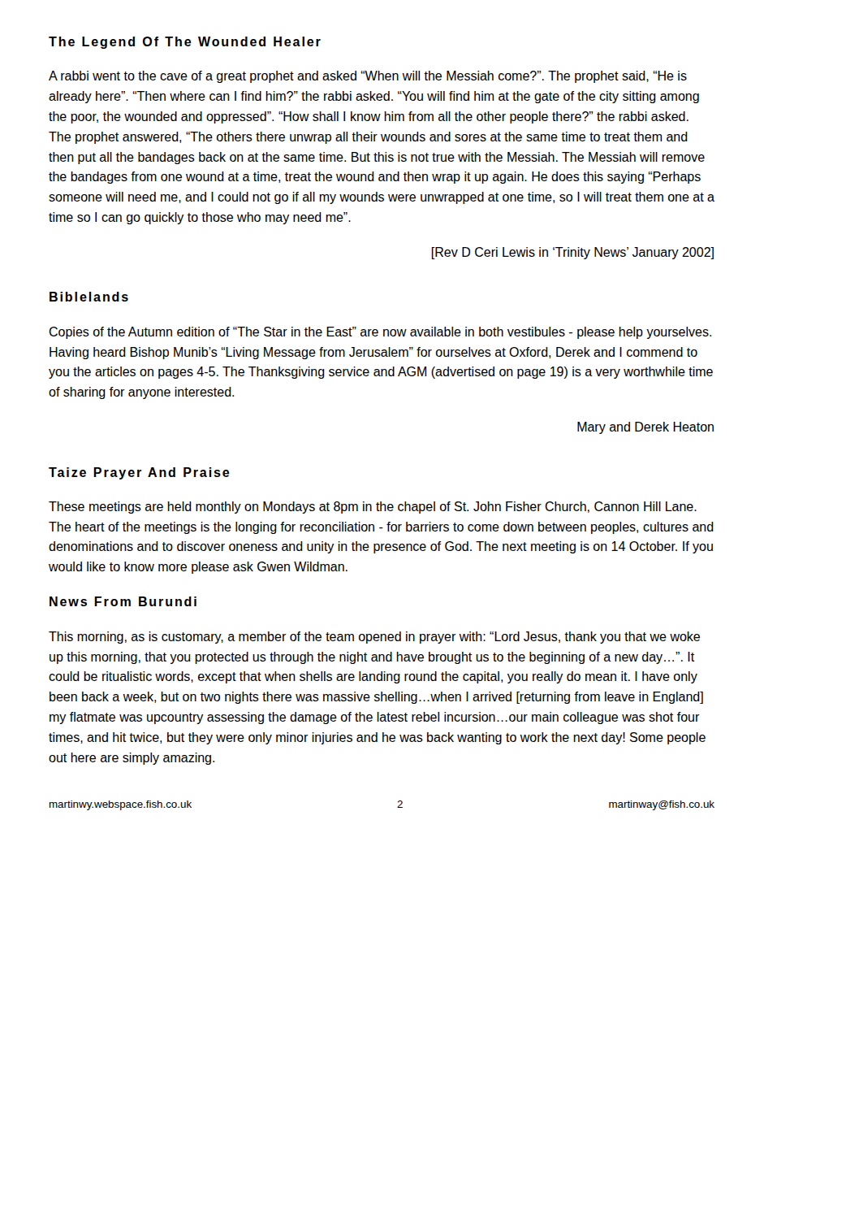The Legend Of The Wounded Healer
A rabbi went to the cave of a great prophet and asked “When will the Messiah come?”. The prophet said, “He is already here”. “Then where can I find him?” the rabbi asked. “You will find him at the gate of the city sitting among the poor, the wounded and oppressed”. “How shall I know him from all the other people there?” the rabbi asked. The prophet answered, “The others there unwrap all their wounds and sores at the same time to treat them and then put all the bandages back on at the same time. But this is not true with the Messiah. The Messiah will remove the bandages from one wound at a time, treat the wound and then wrap it up again. He does this saying “Perhaps someone will need me, and I could not go if all my wounds were unwrapped at one time, so I will treat them one at a time so I can go quickly to those who may need me”.
[Rev D Ceri Lewis in ‘Trinity News’ January 2002]
Biblelands
Copies of the Autumn edition of “The Star in the East” are now available in both vestibules - please help yourselves. Having heard Bishop Munib’s “Living Message from Jerusalem” for ourselves at Oxford, Derek and I commend to you the articles on pages 4-5. The Thanksgiving service and AGM (advertised on page 19) is a very worthwhile time of sharing for anyone interested.
Mary and Derek Heaton
Taize Prayer And Praise
These meetings are held monthly on Mondays at 8pm in the chapel of St. John Fisher Church, Cannon Hill Lane. The heart of the meetings is the longing for reconciliation - for barriers to come down between peoples, cultures and denominations and to discover oneness and unity in the presence of God. The next meeting is on 14 October. If you would like to know more please ask Gwen Wildman.
News From Burundi
This morning, as is customary, a member of the team opened in prayer with: “Lord Jesus, thank you that we woke up this morning, that you protected us through the night and have brought us to the beginning of a new day…”. It could be ritualistic words, except that when shells are landing round the capital, you really do mean it. I have only been back a week, but on two nights there was massive shelling…when I arrived [returning from leave in England] my flatmate was upcountry assessing the damage of the latest rebel incursion…our main colleague was shot four times, and hit twice, but they were only minor injuries and he was back wanting to work the next day! Some people out here are simply amazing.
martinwy.webspace.fish.co.uk 2 martinway@fish.co.uk